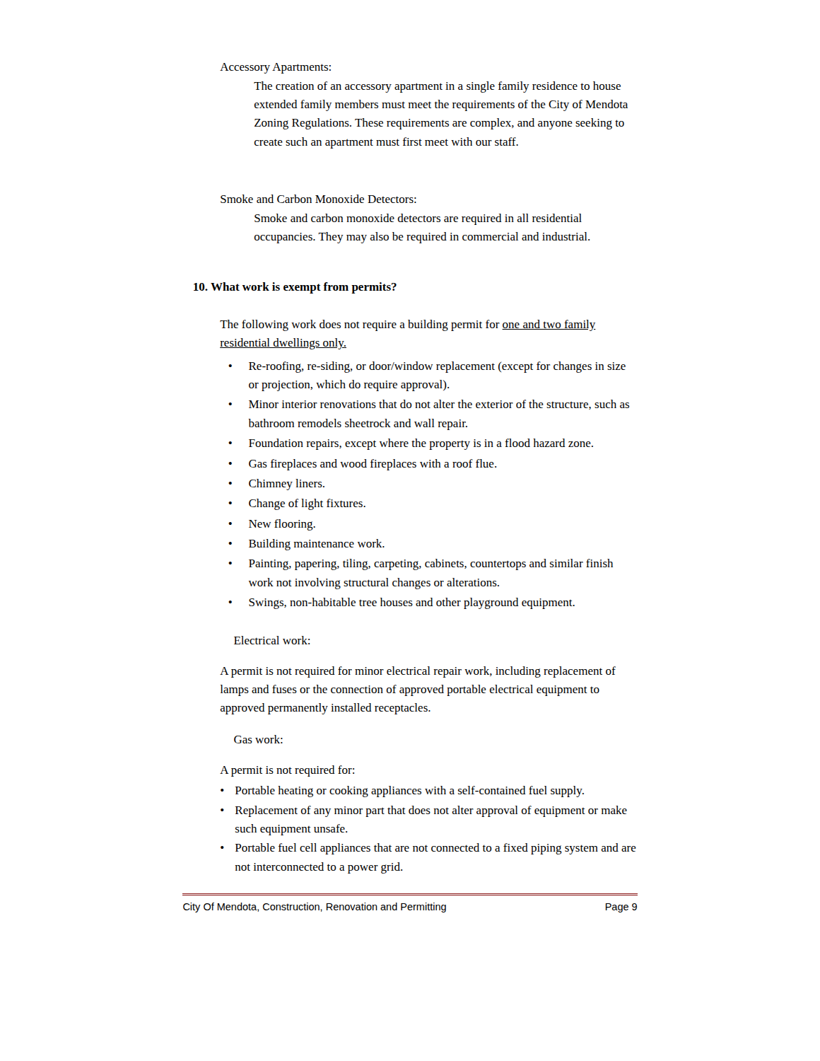Accessory Apartments:
The creation of an accessory apartment in a single family residence to house extended family members must meet the requirements of the City of Mendota Zoning Regulations. These requirements are complex, and anyone seeking to create such an apartment must first meet with our staff.
Smoke and Carbon Monoxide Detectors:
Smoke and carbon monoxide detectors are required in all residential occupancies. They may also be required in commercial and industrial.
10. What work is exempt from permits?
The following work does not require a building permit for one and two family residential dwellings only.
Re-roofing, re-siding, or door/window replacement (except for changes in size or projection, which do require approval).
Minor interior renovations that do not alter the exterior of the structure, such as bathroom remodels sheetrock and wall repair.
Foundation repairs, except where the property is in a flood hazard zone.
Gas fireplaces and wood fireplaces with a roof flue.
Chimney liners.
Change of light fixtures.
New flooring.
Building maintenance work.
Painting, papering, tiling, carpeting, cabinets, countertops and similar finish work not involving structural changes or alterations.
Swings, non-habitable tree houses and other playground equipment.
Electrical work:
A permit is not required for minor electrical repair work, including replacement of lamps and fuses or the connection of approved portable electrical equipment to approved permanently installed receptacles.
Gas work:
A permit is not required for:
Portable heating or cooking appliances with a self-contained fuel supply.
Replacement of any minor part that does not alter approval of equipment or make such equipment unsafe.
Portable fuel cell appliances that are not connected to a fixed piping system and are not interconnected to a power grid.
City Of Mendota, Construction, Renovation and Permitting
Page 9